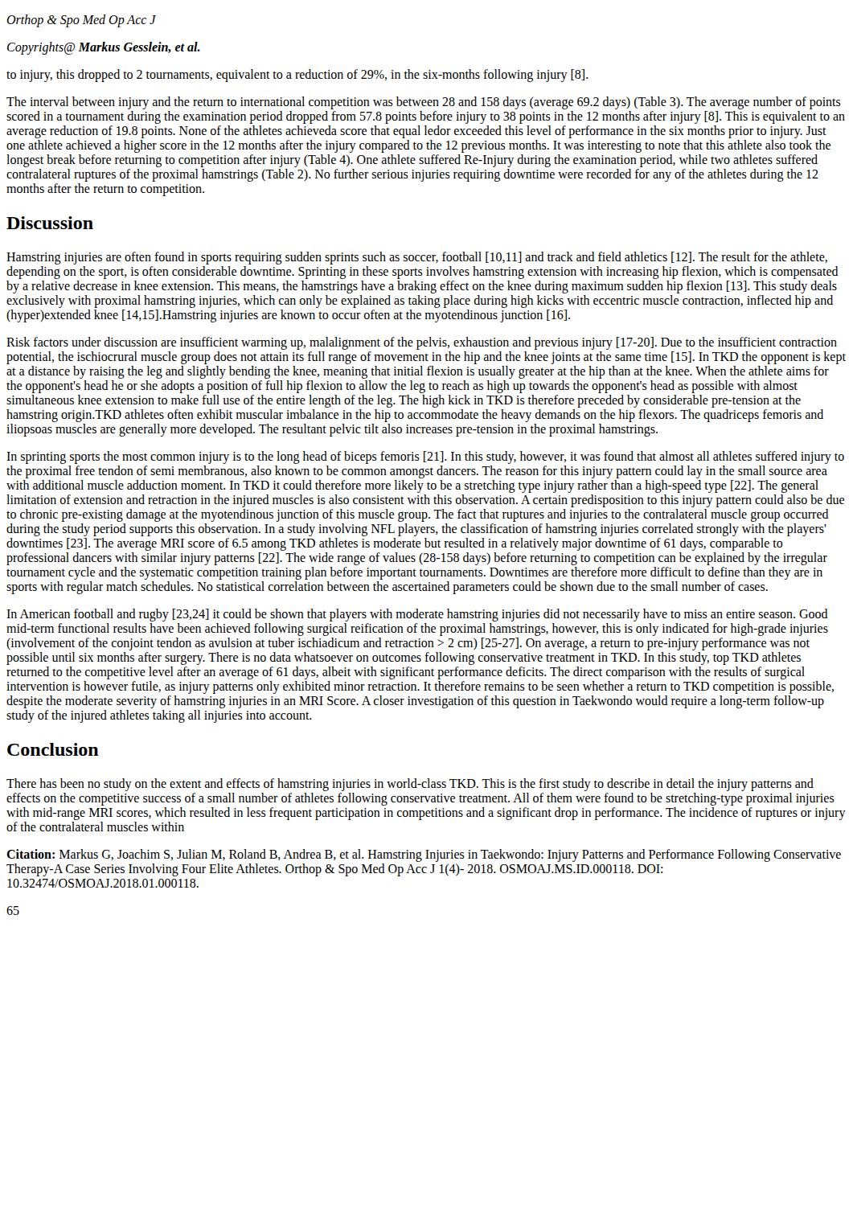Orthop & Spo Med Op Acc J
Copyrights@ Markus Gesslein, et al.
to injury, this dropped to 2 tournaments, equivalent to a reduction of 29%, in the six-months following injury [8].
The interval between injury and the return to international competition was between 28 and 158 days (average 69.2 days) (Table 3). The average number of points scored in a tournament during the examination period dropped from 57.8 points before injury to 38 points in the 12 months after injury [8]. This is equivalent to an average reduction of 19.8 points. None of the athletes achieveda score that equal ledor exceeded this level of performance in the six months prior to injury. Just one athlete achieved a higher score in the 12 months after the injury compared to the 12 previous months. It was interesting to note that this athlete also took the longest break before returning to competition after injury (Table 4). One athlete suffered Re-Injury during the examination period, while two athletes suffered contralateral ruptures of the proximal hamstrings (Table 2). No further serious injuries requiring downtime were recorded for any of the athletes during the 12 months after the return to competition.
Discussion
Hamstring injuries are often found in sports requiring sudden sprints such as soccer, football [10,11] and track and field athletics [12]. The result for the athlete, depending on the sport, is often considerable downtime. Sprinting in these sports involves hamstring extension with increasing hip flexion, which is compensated by a relative decrease in knee extension. This means, the hamstrings have a braking effect on the knee during maximum sudden hip flexion [13]. This study deals exclusively with proximal hamstring injuries, which can only be explained as taking place during high kicks with eccentric muscle contraction, inflected hip and (hyper)extended knee [14,15].Hamstring injuries are known to occur often at the myotendinous junction [16].
Risk factors under discussion are insufficient warming up, malalignment of the pelvis, exhaustion and previous injury [17-20]. Due to the insufficient contraction potential, the ischiocrural muscle group does not attain its full range of movement in the hip and the knee joints at the same time [15]. In TKD the opponent is kept at a distance by raising the leg and slightly bending the knee, meaning that initial flexion is usually greater at the hip than at the knee. When the athlete aims for the opponent's head he or she adopts a position of full hip flexion to allow the leg to reach as high up towards the opponent's head as possible with almost simultaneous knee extension to make full use of the entire length of the leg. The high kick in TKD is therefore preceded by considerable pre-tension at the hamstring origin.TKD athletes often exhibit muscular imbalance in the hip to accommodate the heavy demands on the hip flexors. The quadriceps femoris and iliopsoas muscles are generally more developed. The resultant pelvic tilt also increases pre-tension in the proximal hamstrings.
In sprinting sports the most common injury is to the long head of biceps femoris [21]. In this study, however, it was found that almost all athletes suffered injury to the proximal free tendon of semi membranous, also known to be common amongst dancers. The reason for this injury pattern could lay in the small source area with additional muscle adduction moment. In TKD it could therefore more likely to be a stretching type injury rather than a high-speed type [22]. The general limitation of extension and retraction in the injured muscles is also consistent with this observation. A certain predisposition to this injury pattern could also be due to chronic pre-existing damage at the myotendinous junction of this muscle group. The fact that ruptures and injuries to the contralateral muscle group occurred during the study period supports this observation. In a study involving NFL players, the classification of hamstring injuries correlated strongly with the players' downtimes [23]. The average MRI score of 6.5 among TKD athletes is moderate but resulted in a relatively major downtime of 61 days, comparable to professional dancers with similar injury patterns [22]. The wide range of values (28-158 days) before returning to competition can be explained by the irregular tournament cycle and the systematic competition training plan before important tournaments. Downtimes are therefore more difficult to define than they are in sports with regular match schedules. No statistical correlation between the ascertained parameters could be shown due to the small number of cases.
In American football and rugby [23,24] it could be shown that players with moderate hamstring injuries did not necessarily have to miss an entire season. Good mid-term functional results have been achieved following surgical reification of the proximal hamstrings, however, this is only indicated for high-grade injuries (involvement of the conjoint tendon as avulsion at tuber ischiadicum and retraction > 2 cm) [25-27]. On average, a return to pre-injury performance was not possible until six months after surgery. There is no data whatsoever on outcomes following conservative treatment in TKD. In this study, top TKD athletes returned to the competitive level after an average of 61 days, albeit with significant performance deficits. The direct comparison with the results of surgical intervention is however futile, as injury patterns only exhibited minor retraction. It therefore remains to be seen whether a return to TKD competition is possible, despite the moderate severity of hamstring injuries in an MRI Score. A closer investigation of this question in Taekwondo would require a long-term follow-up study of the injured athletes taking all injuries into account.
Conclusion
There has been no study on the extent and effects of hamstring injuries in world-class TKD. This is the first study to describe in detail the injury patterns and effects on the competitive success of a small number of athletes following conservative treatment. All of them were found to be stretching-type proximal injuries with mid-range MRI scores, which resulted in less frequent participation in competitions and a significant drop in performance. The incidence of ruptures or injury of the contralateral muscles within
Citation: Markus G, Joachim S, Julian M, Roland B, Andrea B, et al. Hamstring Injuries in Taekwondo: Injury Patterns and Performance Following Conservative Therapy-A Case Series Involving Four Elite Athletes. Orthop & Spo Med Op Acc J 1(4)- 2018. OSMOAJ.MS.ID.000118. DOI: 10.32474/OSMOAJ.2018.01.000118.
65